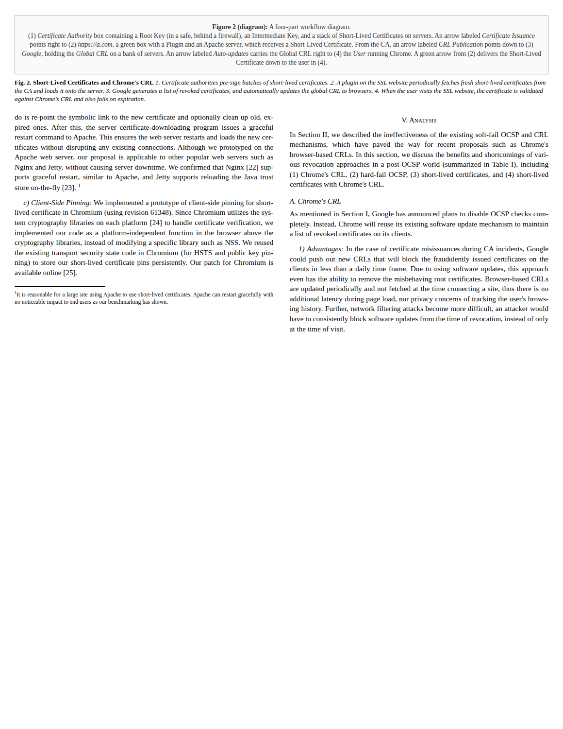Figure 2 (diagram): A four-part workflow diagram.
(1) Certificate Authority box containing a Root Key (in a safe, behind a firewall), an Intermediate Key, and a stack of Short-Lived Certificates on servers. An arrow labeled Certificate Issuance points right to (2) https://a.com, a green box with a Plugin and an Apache server, which receives a Short-Lived Certificate. From the CA, an arrow labeled CRL Publication points down to (3) Google, holding the Global CRL on a bank of servers. An arrow labeled Auto-updates carries the Global CRL right to (4) the User running Chrome. A green arrow from (2) delivers the Short-Lived Certificate down to the user in (4).
Fig. 2. Short-Lived Certificates and Chrome's CRL 1. Certificate authorities pre-sign batches of short-lived certificates. 2. A plugin on the SSL website periodically fetches fresh short-lived certificates from the CA and loads it onto the server. 3. Google generates a list of revoked certificates, and automatically updates the global CRL to browsers. 4. When the user visits the SSL website, the certificate is validated against Chrome's CRL and also fails on expiration.
do is re-point the symbolic link to the new certificate and optionally clean up old, expired ones. After this, the server certificate-downloading program issues a graceful restart command to Apache. This ensures the web server restarts and loads the new certificates without disrupting any existing connections. Although we prototyped on the Apache web server, our proposal is applicable to other popular web servers such as Nginx and Jetty, without causing server downtime. We confirmed that Nginx [22] supports graceful restart, similar to Apache, and Jetty supports reloading the Java trust store on-the-fly [23]. 1
c) Client-Side Pinning: We implemented a prototype of client-side pinning for short-lived certificate in Chromium (using revision 61348). Since Chromium utilizes the system cryptography libraries on each platform [24] to handle certificate verification, we implemented our code as a platform-independent function in the browser above the cryptography libraries, instead of modifying a specific library such as NSS. We reused the existing transport security state code in Chromium (for HSTS and public key pinning) to store our short-lived certificate pins persistently. Our patch for Chromium is available online [25].
1It is reasonable for a large site using Apache to use short-lived certificates. Apache can restart gracefully with no noticeable impact to end users as our benchmarking has shown.
V. Analysis
In Section II, we described the ineffectiveness of the existing soft-fail OCSP and CRL mechanisms, which have paved the way for recent proposals such as Chrome's browser-based CRLs. In this section, we discuss the benefits and shortcomings of various revocation approaches in a post-OCSP world (summarized in Table I), including (1) Chrome's CRL, (2) hard-fail OCSP, (3) short-lived certificates, and (4) short-lived certificates with Chrome's CRL.
A. Chrome's CRL
As mentioned in Section I, Google has announced plans to disable OCSP checks completely. Instead, Chrome will reuse its existing software update mechanism to maintain a list of revoked certificates on its clients.
1) Advantages: In the case of certificate misissuances during CA incidents, Google could push out new CRLs that will block the fraudulently issued certificates on the clients in less than a daily time frame. Due to using software updates, this approach even has the ability to remove the misbehaving root certificates. Browser-based CRLs are updated periodically and not fetched at the time connecting a site, thus there is no additional latency during page load, nor privacy concerns of tracking the user's browsing history. Further, network filtering attacks become more difficult, an attacker would have to consistently block software updates from the time of revocation, instead of only at the time of visit.